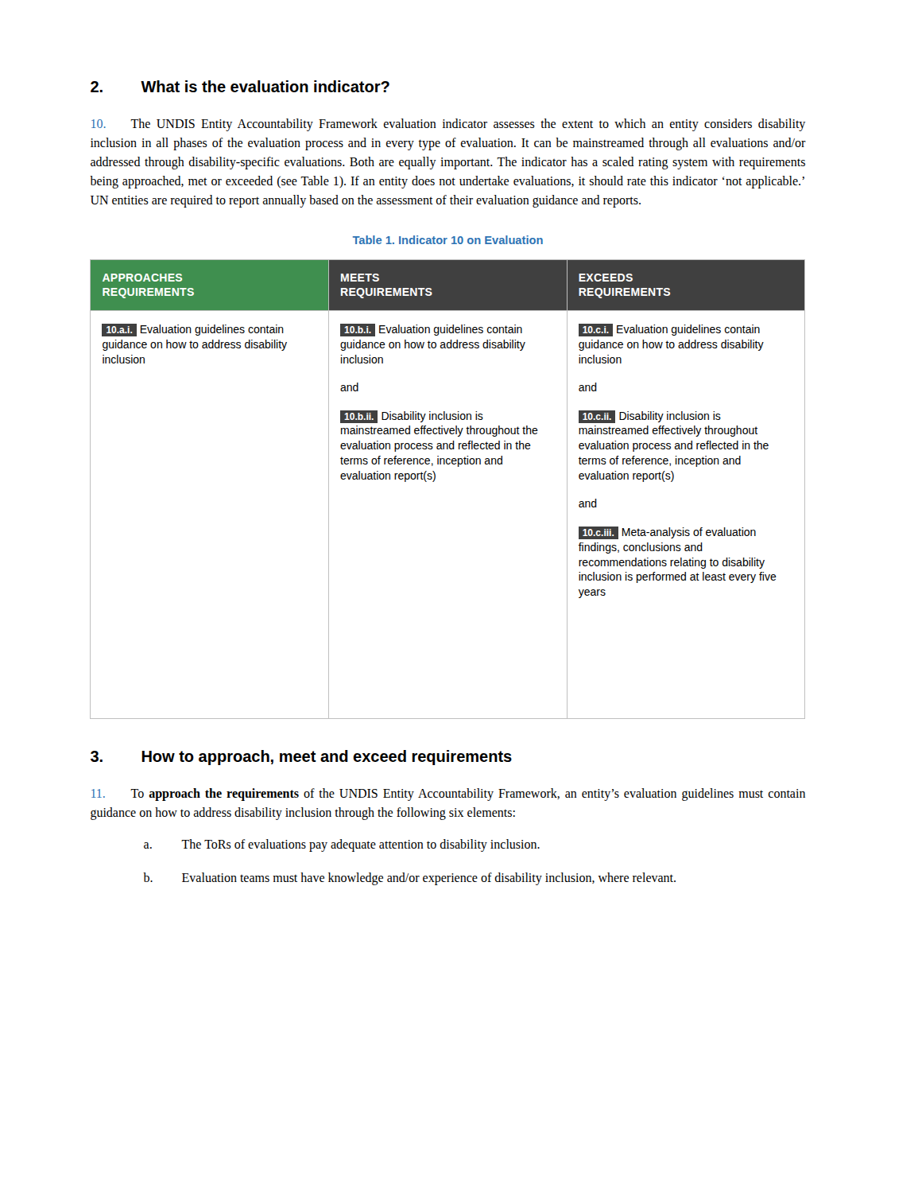2. What is the evaluation indicator?
10. The UNDIS Entity Accountability Framework evaluation indicator assesses the extent to which an entity considers disability inclusion in all phases of the evaluation process and in every type of evaluation. It can be mainstreamed through all evaluations and/or addressed through disability-specific evaluations. Both are equally important. The indicator has a scaled rating system with requirements being approached, met or exceeded (see Table 1). If an entity does not undertake evaluations, it should rate this indicator ‘not applicable.’ UN entities are required to report annually based on the assessment of their evaluation guidance and reports.
Table 1. Indicator 10 on Evaluation
| APPROACHES REQUIREMENTS | MEETS REQUIREMENTS | EXCEEDS REQUIREMENTS |
| --- | --- | --- |
| 10.a.i. Evaluation guidelines contain guidance on how to address disability inclusion | 10.b.i. Evaluation guidelines contain guidance on how to address disability inclusion and 10.b.ii. Disability inclusion is mainstreamed effectively throughout the evaluation process and reflected in the terms of reference, inception and evaluation report(s) | 10.c.i. Evaluation guidelines contain guidance on how to address disability inclusion and 10.c.ii. Disability inclusion is mainstreamed effectively throughout evaluation process and reflected in the terms of reference, inception and evaluation report(s) and 10.c.iii. Meta-analysis of evaluation findings, conclusions and recommendations relating to disability inclusion is performed at least every five years |
3. How to approach, meet and exceed requirements
11. To approach the requirements of the UNDIS Entity Accountability Framework, an entity’s evaluation guidelines must contain guidance on how to address disability inclusion through the following six elements:
a. The ToRs of evaluations pay adequate attention to disability inclusion.
b. Evaluation teams must have knowledge and/or experience of disability inclusion, where relevant.